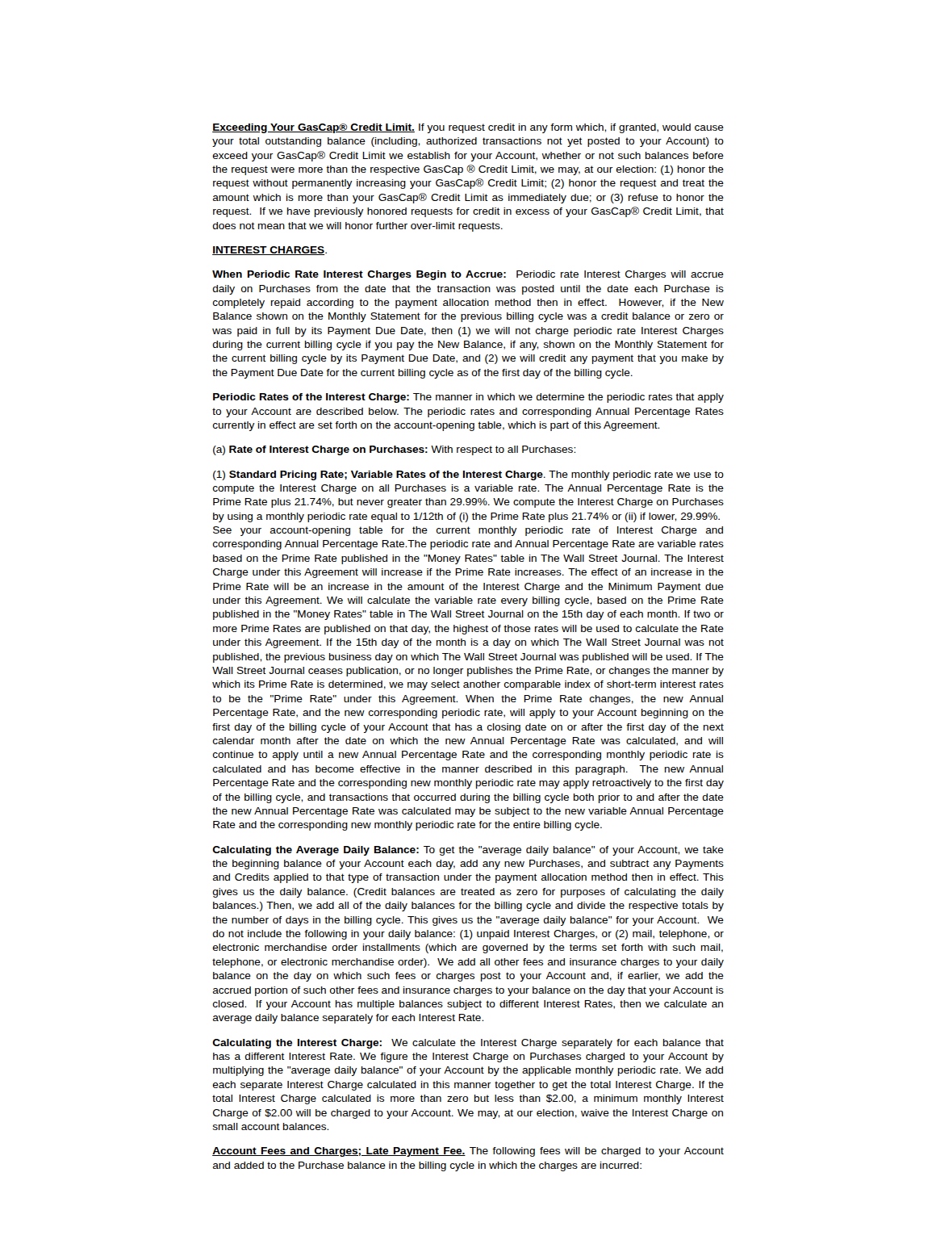Exceeding Your GasCap® Credit Limit. If you request credit in any form which, if granted, would cause your total outstanding balance (including, authorized transactions not yet posted to your Account) to exceed your GasCap® Credit Limit we establish for your Account, whether or not such balances before the request were more than the respective GasCap ® Credit Limit, we may, at our election: (1) honor the request without permanently increasing your GasCap® Credit Limit; (2) honor the request and treat the amount which is more than your GasCap® Credit Limit as immediately due; or (3) refuse to honor the request. If we have previously honored requests for credit in excess of your GasCap® Credit Limit, that does not mean that we will honor further over-limit requests.
INTEREST CHARGES.
When Periodic Rate Interest Charges Begin to Accrue: Periodic rate Interest Charges will accrue daily on Purchases from the date that the transaction was posted until the date each Purchase is completely repaid according to the payment allocation method then in effect. However, if the New Balance shown on the Monthly Statement for the previous billing cycle was a credit balance or zero or was paid in full by its Payment Due Date, then (1) we will not charge periodic rate Interest Charges during the current billing cycle if you pay the New Balance, if any, shown on the Monthly Statement for the current billing cycle by its Payment Due Date, and (2) we will credit any payment that you make by the Payment Due Date for the current billing cycle as of the first day of the billing cycle.
Periodic Rates of the Interest Charge: The manner in which we determine the periodic rates that apply to your Account are described below. The periodic rates and corresponding Annual Percentage Rates currently in effect are set forth on the account-opening table, which is part of this Agreement.
(a) Rate of Interest Charge on Purchases: With respect to all Purchases:
(1) Standard Pricing Rate; Variable Rates of the Interest Charge. The monthly periodic rate we use to compute the Interest Charge on all Purchases is a variable rate. The Annual Percentage Rate is the Prime Rate plus 21.74%, but never greater than 29.99%. We compute the Interest Charge on Purchases by using a monthly periodic rate equal to 1/12th of (i) the Prime Rate plus 21.74% or (ii) if lower, 29.99%. See your account-opening table for the current monthly periodic rate of Interest Charge and corresponding Annual Percentage Rate.The periodic rate and Annual Percentage Rate are variable rates based on the Prime Rate published in the "Money Rates" table in The Wall Street Journal. The Interest Charge under this Agreement will increase if the Prime Rate increases. The effect of an increase in the Prime Rate will be an increase in the amount of the Interest Charge and the Minimum Payment due under this Agreement. We will calculate the variable rate every billing cycle, based on the Prime Rate published in the "Money Rates" table in The Wall Street Journal on the 15th day of each month. If two or more Prime Rates are published on that day, the highest of those rates will be used to calculate the Rate under this Agreement. If the 15th day of the month is a day on which The Wall Street Journal was not published, the previous business day on which The Wall Street Journal was published will be used. If The Wall Street Journal ceases publication, or no longer publishes the Prime Rate, or changes the manner by which its Prime Rate is determined, we may select another comparable index of short-term interest rates to be the "Prime Rate" under this Agreement. When the Prime Rate changes, the new Annual Percentage Rate, and the new corresponding periodic rate, will apply to your Account beginning on the first day of the billing cycle of your Account that has a closing date on or after the first day of the next calendar month after the date on which the new Annual Percentage Rate was calculated, and will continue to apply until a new Annual Percentage Rate and the corresponding monthly periodic rate is calculated and has become effective in the manner described in this paragraph. The new Annual Percentage Rate and the corresponding new monthly periodic rate may apply retroactively to the first day of the billing cycle, and transactions that occurred during the billing cycle both prior to and after the date the new Annual Percentage Rate was calculated may be subject to the new variable Annual Percentage Rate and the corresponding new monthly periodic rate for the entire billing cycle.
Calculating the Average Daily Balance: To get the "average daily balance" of your Account, we take the beginning balance of your Account each day, add any new Purchases, and subtract any Payments and Credits applied to that type of transaction under the payment allocation method then in effect. This gives us the daily balance. (Credit balances are treated as zero for purposes of calculating the daily balances.) Then, we add all of the daily balances for the billing cycle and divide the respective totals by the number of days in the billing cycle. This gives us the "average daily balance" for your Account. We do not include the following in your daily balance: (1) unpaid Interest Charges, or (2) mail, telephone, or electronic merchandise order installments (which are governed by the terms set forth with such mail, telephone, or electronic merchandise order). We add all other fees and insurance charges to your daily balance on the day on which such fees or charges post to your Account and, if earlier, we add the accrued portion of such other fees and insurance charges to your balance on the day that your Account is closed. If your Account has multiple balances subject to different Interest Rates, then we calculate an average daily balance separately for each Interest Rate.
Calculating the Interest Charge: We calculate the Interest Charge separately for each balance that has a different Interest Rate. We figure the Interest Charge on Purchases charged to your Account by multiplying the "average daily balance" of your Account by the applicable monthly periodic rate. We add each separate Interest Charge calculated in this manner together to get the total Interest Charge. If the total Interest Charge calculated is more than zero but less than $2.00, a minimum monthly Interest Charge of $2.00 will be charged to your Account. We may, at our election, waive the Interest Charge on small account balances.
Account Fees and Charges; Late Payment Fee. The following fees will be charged to your Account and added to the Purchase balance in the billing cycle in which the charges are incurred: